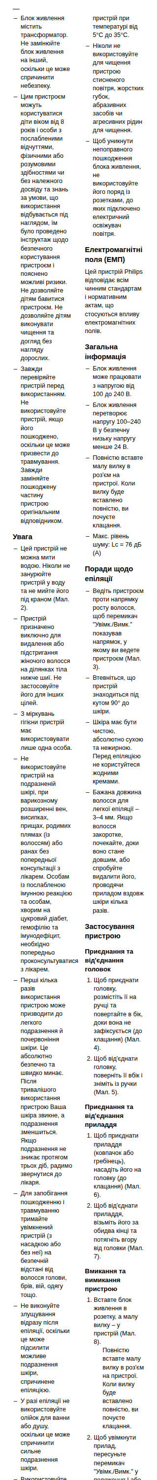Блок живлення містить трансформатор. Не замінюйте блок живлення на інший, оскільки це може спричинити небезпеку.
Цим пристроєм можуть користуватися діти віком від 8 років і особи з послабленими відчуттями, фізичними або розумовими здібностями чи без належного досвіду та знань за умови, що використання відбувається під наглядом, їм було проведено інструктаж щодо безпечного користування пристроєм і пояснено можливі ризики. Не дозволяйте дітям бавитися пристроєм. Не дозволяйте дітям виконувати чищення та догляд без нагляду дорослих.
Завжди перевіряйте пристрій перед використанням. Не використовуйте пристрій, якщо його пошкоджено, оскільки це може призвести до травмування. Завжди заміняйте пошкоджену частину пристрою оригінальним відповідником.
Увага
Цей пристрій не можна мити водою. Ніколи не занурюйте пристрій у воду та не мийте його під краном (Мал. 2).
Пристрій призначено виключно для видалення або підстригання жіночого волосся на ділянках тіла нижче шиї. Не застосовуйте його для інших цілей.
З міркувань гігієни пристрій має використовувати лише одна особа.
Не використовуйте пристрій на подразненій шкірі, при варикозному розширенні вен, висипках, прищах, родимих плямах (із волоссям) або ранах без попередньої консультації з лікарем. Особам із послабленою імунною реакцією та особам, хворим на цукровий діабет, гемофілію та імунодефіцит, необхідно попередньо проконсультуватися з лікарем.
Перші кілька разів використання пристрою може призводити до легкого подразнення й почервоніння шкіри. Це абсолютно безпечно та швидко минає. Після тривалішого використання пристрою Ваша шкіра звикне, а подразнення зменшиться. Якщо подразнення не зникає протягом трьох діб, радимо звернутися до лікаря.
Для запобігання пошкодженню і травмуванню тримайте увімкнений пристрій (з насадкою або без неї) на безпечній відстані від волосся голови, брів, вій, одягу тощо.
Не виконуйте злущування відразу після епіляції, оскільки це може підсилити можливе подразнення шкіри, спричинене епіляцією.
У разі епіляції не використовуйте олійок для ванни або душу, оскільки це може спричинити сильне подразнення шкіри.
Використовуйте та зберігайте пристрій при температурі від 5°C до 35°C.
Ніколи не використовуйте для чищення пристрою стисненого повітря, жорстких губок, абразивних засобів чи агресивних рідин для чищення.
Щоб уникнути непоправного пошкодження блока живлення, не використовуйте його поряд із розетками, до яких підключено електричний освіжувач повітря.
Електромагнітні поля (ЕМП)
Цей пристрій Philips відповідає всім чинним стандартам і нормативним актам, що стосуються впливу електромагнітних полів.
Загальна інформація
Блок живлення може працювати з напругою від 100 до 240 В.
Блок живлення перетворює напругу 100–240 В у безпечну низьку напругу менше 24 В.
Повністю вставте малу вилку в роз'єм на пристрої. Коли вилку буде вставлено повністю, ви почуєте клацання.
Макс. рівень шуму: Lc = 76 дБ (A)
Поради щодо епіляції
Ведіть пристроєм проти напрямку росту волосся, щоб перемикач "Увімк./Вимк." показував напрямок, у якому ви ведете пристроєм (Мал. 3).
Втевніться, що пристрій знаходиться під кутом 90° до шкіри.
Шкіра має бути чистою, абсолютно сухою та нежирною. Перед епіляцією не користуйтеся жодними кремами.
Бажана довжина волосся для легкої епіляції – 3–4 мм. Якщо волосся закоротке, почекайте, доки воно стане довшим, або спробуйте видалити його, проводячи приладом вздовж шкіри кілька разів.
Застосування пристрою
Приєднання та від'єднання головок
Щоб приєднати головку, розмістіть її на ручці та повертайте в бік, доки вона не зафіксується (до клацання) (Мал. 4).
Щоб від'єднати головку, поверніть її вбік і зніміть із ручки (Мал. 5).
Приєднання та від'єднання приладдя
Щоб приєднати приладдя (ковпачок або гребінець), насадіть його на головку (до клацання) (Мал. 6).
Щоб від'єднати приладдя, візьміть його за обидва кінці та потягніть вгору від головки (Мал. 7).
Вмикання та вимикання пристрою
Вставте блок живлення в розетку, а малу вилку – у пристрій (Мал. 8).
Повністю вставте малу вилку в роз'єм на пристрої. Коли вилку буде вставлено повністю, ви почуєте клацання.
Щоб увімкнути прилад, пересуньте перемикач "Увімк./Вимк." у положення I або II (Мал. 9).